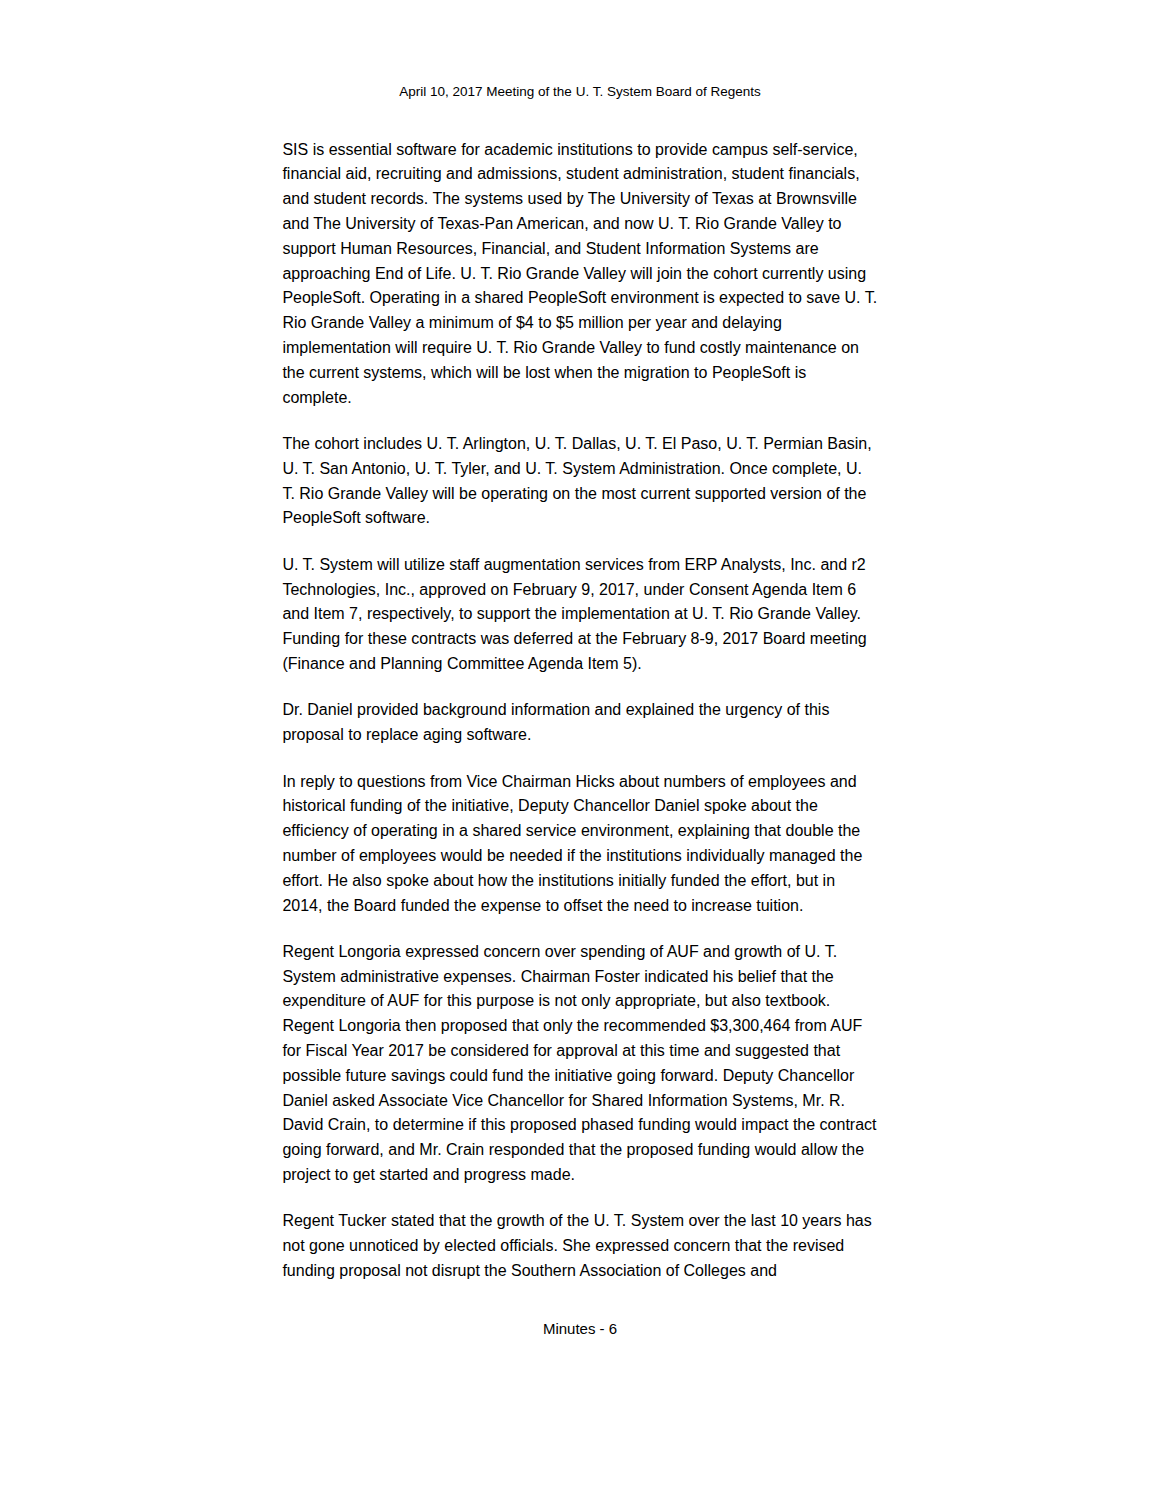April 10, 2017 Meeting of the U. T. System Board of Regents
SIS is essential software for academic institutions to provide campus self-service, financial aid, recruiting and admissions, student administration, student financials, and student records. The systems used by The University of Texas at Brownsville and The University of Texas-Pan American, and now U. T. Rio Grande Valley to support Human Resources, Financial, and Student Information Systems are approaching End of Life. U. T. Rio Grande Valley will join the cohort currently using PeopleSoft. Operating in a shared PeopleSoft environment is expected to save U. T. Rio Grande Valley a minimum of $4 to $5 million per year and delaying implementation will require U. T. Rio Grande Valley to fund costly maintenance on the current systems, which will be lost when the migration to PeopleSoft is complete.
The cohort includes U. T. Arlington, U. T. Dallas, U. T. El Paso, U. T. Permian Basin, U. T. San Antonio, U. T. Tyler, and U. T. System Administration. Once complete, U. T. Rio Grande Valley will be operating on the most current supported version of the PeopleSoft software.
U. T. System will utilize staff augmentation services from ERP Analysts, Inc. and r2 Technologies, Inc., approved on February 9, 2017, under Consent Agenda Item 6 and Item 7, respectively, to support the implementation at U. T. Rio Grande Valley. Funding for these contracts was deferred at the February 8-9, 2017 Board meeting (Finance and Planning Committee Agenda Item 5).
Dr. Daniel provided background information and explained the urgency of this proposal to replace aging software.
In reply to questions from Vice Chairman Hicks about numbers of employees and historical funding of the initiative, Deputy Chancellor Daniel spoke about the efficiency of operating in a shared service environment, explaining that double the number of employees would be needed if the institutions individually managed the effort. He also spoke about how the institutions initially funded the effort, but in 2014, the Board funded the expense to offset the need to increase tuition.
Regent Longoria expressed concern over spending of AUF and growth of U. T. System administrative expenses. Chairman Foster indicated his belief that the expenditure of AUF for this purpose is not only appropriate, but also textbook. Regent Longoria then proposed that only the recommended $3,300,464 from AUF for Fiscal Year 2017 be considered for approval at this time and suggested that possible future savings could fund the initiative going forward. Deputy Chancellor Daniel asked Associate Vice Chancellor for Shared Information Systems, Mr. R. David Crain, to determine if this proposed phased funding would impact the contract going forward, and Mr. Crain responded that the proposed funding would allow the project to get started and progress made.
Regent Tucker stated that the growth of the U. T. System over the last 10 years has not gone unnoticed by elected officials. She expressed concern that the revised funding proposal not disrupt the Southern Association of Colleges and
Minutes - 6